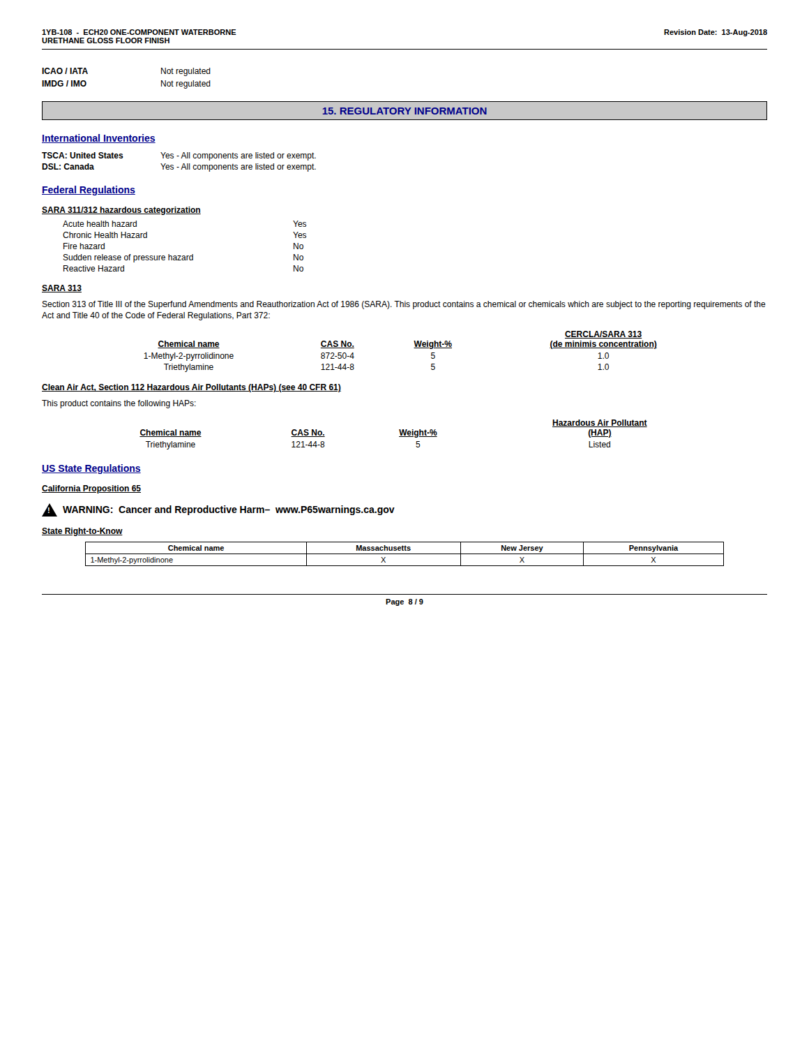1YB-108 - ECH20 ONE-COMPONENT WATERBORNE
URETHANE GLOSS FLOOR FINISH
Revision Date: 13-Aug-2018
ICAO / IATA
Not regulated
IMDG / IMO
Not regulated
15. REGULATORY INFORMATION
International Inventories
TSCA: United States
Yes - All components are listed or exempt.
DSL: Canada
Yes - All components are listed or exempt.
Federal Regulations
SARA 311/312 hazardous categorization
Acute health hazard
Yes
Chronic Health Hazard
Yes
Fire hazard
No
Sudden release of pressure hazard
No
Reactive Hazard
No
SARA 313
Section 313 of Title III of the Superfund Amendments and Reauthorization Act of 1986 (SARA). This product contains a chemical or chemicals which are subject to the reporting requirements of the Act and Title 40 of the Code of Federal Regulations, Part 372:
| Chemical name | CAS No. | Weight-% | CERCLA/SARA 313 (de minimis concentration) |
| --- | --- | --- | --- |
| 1-Methyl-2-pyrrolidinone | 872-50-4 | 5 | 1.0 |
| Triethylamine | 121-44-8 | 5 | 1.0 |
Clean Air Act, Section 112 Hazardous Air Pollutants (HAPs) (see 40 CFR 61)
This product contains the following HAPs:
| Chemical name | CAS No. | Weight-% | Hazardous Air Pollutant (HAP) |
| --- | --- | --- | --- |
| Triethylamine | 121-44-8 | 5 | Listed |
US State Regulations
California Proposition 65
WARNING: Cancer and Reproductive Harm– www.P65warnings.ca.gov
State Right-to-Know
| Chemical name | Massachusetts | New Jersey | Pennsylvania |
| --- | --- | --- | --- |
| 1-Methyl-2-pyrrolidinone | X | X | X |
Page 8 / 9